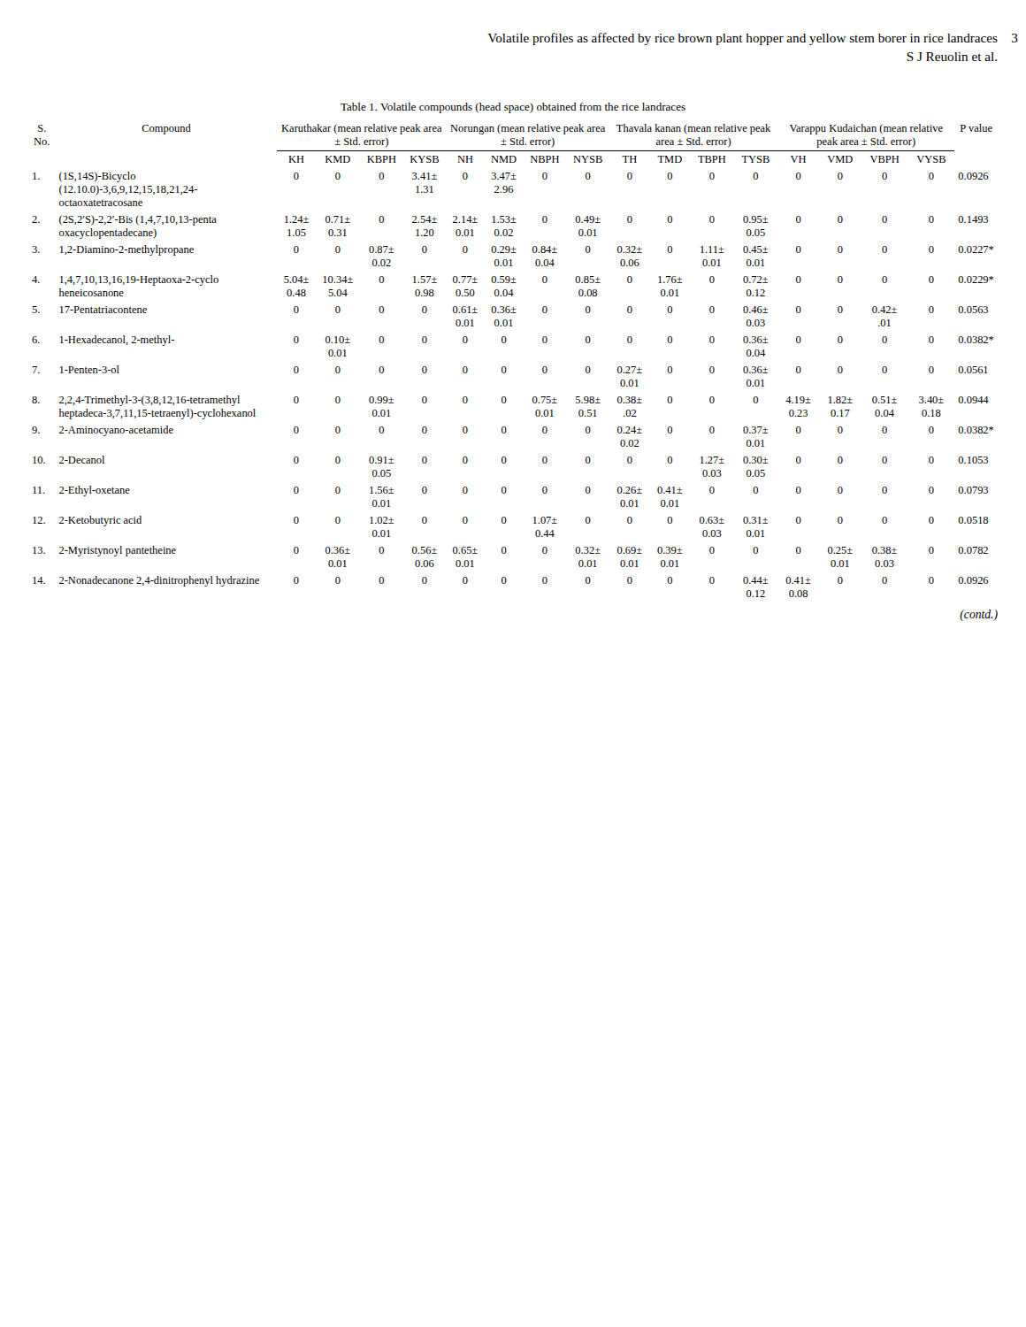3 Volatile profiles as affected by rice brown plant hopper and yellow stem borer in rice landraces
S J Reuolin et al.
Table 1. Volatile compounds (head space) obtained from the rice landraces
| S. No. | Compound | Karuthakar (mean relative peak area ± Std. error) | Norungan (mean relative peak area ± Std. error) | Thavala kanan (mean relative peak area ± Std. error) | Varappu Kudaichan (mean relative peak area ± Std. error) | P value |
| --- | --- | --- | --- | --- | --- | --- |
| KH | KMD | KBPH | KYSB | NH | NMD | NBPH | NYSB | TH | TMD | TBPH | TYSB | VH | VMD | VBPH | VYSB |
| 1. | (1S,14S)-Bicyclo (12.10.0)-3,6,9,12,15,18,21,24-octaoxatetracosane | 0 | 0 | 0 | 3.41± 1.31 | 0 | 3.47± 2.96 | 0 | 0 | 0 | 0 | 0 | 0 | 0 | 0 | 0 | 0 | 0.0926 |
| 2. | (2S,2′S)-2,2′-Bis (1,4,7,10,13-penta oxacyclopentadecane) | 1.24± 1.05 | 0.71± 0.31 | 0 | 2.54± 1.20 | 2.14± 0.01 | 1.53± 0.02 | 0 | 0.49± 0.01 | 0 | 0 | 0 | 0.95± 0.05 | 0 | 0 | 0 | 0 | 0.1493 |
| 3. | 1,2-Diamino-2-methylpropane | 0 | 0 | 0.87± 0.02 | 0 | 0 | 0.29± 0.01 | 0.84± 0.04 | 0 | 0.32± 0.06 | 0 | 1.11± 0.01 | 0.45± 0.01 | 0 | 0 | 0 | 0 | 0.0227* |
| 4. | 1,4,7,10,13,16,19-Heptaoxa-2-cyclo heneicosanone | 5.04± 0.48 | 10.34± 5.04 | 0 | 1.57± 0.98 | 0.77± 0.50 | 0.59± 0.04 | 0 | 0.85± 0.08 | 0 | 1.76± 0.01 | 0 | 0.72± 0.12 | 0 | 0 | 0 | 0 | 0.0229* |
| 5. | 17-Pentatriacontene | 0 | 0 | 0 | 0 | 0.61± 0.01 | 0.36± 0.01 | 0 | 0 | 0 | 0 | 0 | 0.46± 0.03 | 0 | 0 | 0.42± .01 | 0 | 0.0563 |
| 6. | 1-Hexadecanol, 2-methyl- | 0 | 0.10± 0.01 | 0 | 0 | 0 | 0 | 0 | 0 | 0 | 0 | 0 | 0.36± 0.04 | 0 | 0 | 0 | 0 | 0.0382* |
| 7. | 1-Penten-3-ol | 0 | 0 | 0 | 0 | 0 | 0 | 0 | 0 | 0.27± 0.01 | 0 | 0 | 0.36± 0.01 | 0 | 0 | 0 | 0 | 0.0561 |
| 8. | 2,2,4-Trimethyl-3-(3,8,12,16-tetramethyl heptadeca-3,7,11,15-tetraenyl)-cyclohexanol | 0 | 0 | 0.99± 0.01 | 0 | 0 | 0 | 0.75± 0.01 | 5.98± 0.51 | 0.38± .02 | 0 | 0 | 0 | 4.19± 0.23 | 1.82± 0.17 | 0.51± 0.04 | 3.40± 0.18 | 0.0944 |
| 9. | 2-Aminocyano-acetamide | 0 | 0 | 0 | 0 | 0 | 0 | 0 | 0 | 0.24± 0.02 | 0 | 0 | 0.37± 0.01 | 0 | 0 | 0 | 0 | 0.0382* |
| 10. | 2-Decanol | 0 | 0 | 0.91± 0.05 | 0 | 0 | 0 | 0 | 0 | 0 | 0 | 1.27± 0.03 | 0.30± 0.05 | 0 | 0 | 0 | 0 | 0.1053 |
| 11. | 2-Ethyl-oxetane | 0 | 0 | 1.56± 0.01 | 0 | 0 | 0 | 0 | 0 | 0.26± 0.01 | 0.41± 0.01 | 0 | 0 | 0 | 0 | 0 | 0 | 0.0793 |
| 12. | 2-Ketobutyric acid | 0 | 0 | 1.02± 0.01 | 0 | 0 | 0 | 1.07± 0.44 | 0 | 0 | 0 | 0.63± 0.03 | 0.31± 0.01 | 0 | 0 | 0 | 0 | 0.0518 |
| 13. | 2-Myristynoyl pantetheine | 0 | 0.36± 0.01 | 0 | 0.56± 0.06 | 0.65± 0.01 | 0 | 0 | 0.32± 0.01 | 0.69± 0.01 | 0.39± 0.01 | 0 | 0 | 0 | 0.25± 0.01 | 0.38± 0.03 | 0 | 0.0782 |
| 14. | 2-Nonadecanone 2,4-dinitrophenyl hydrazine | 0 | 0 | 0 | 0 | 0 | 0 | 0 | 0 | 0 | 0 | 0 | 0.44± 0.12 | 0.41± 0.08 | 0 | 0 | 0 | 0.0926 |
(contd.)